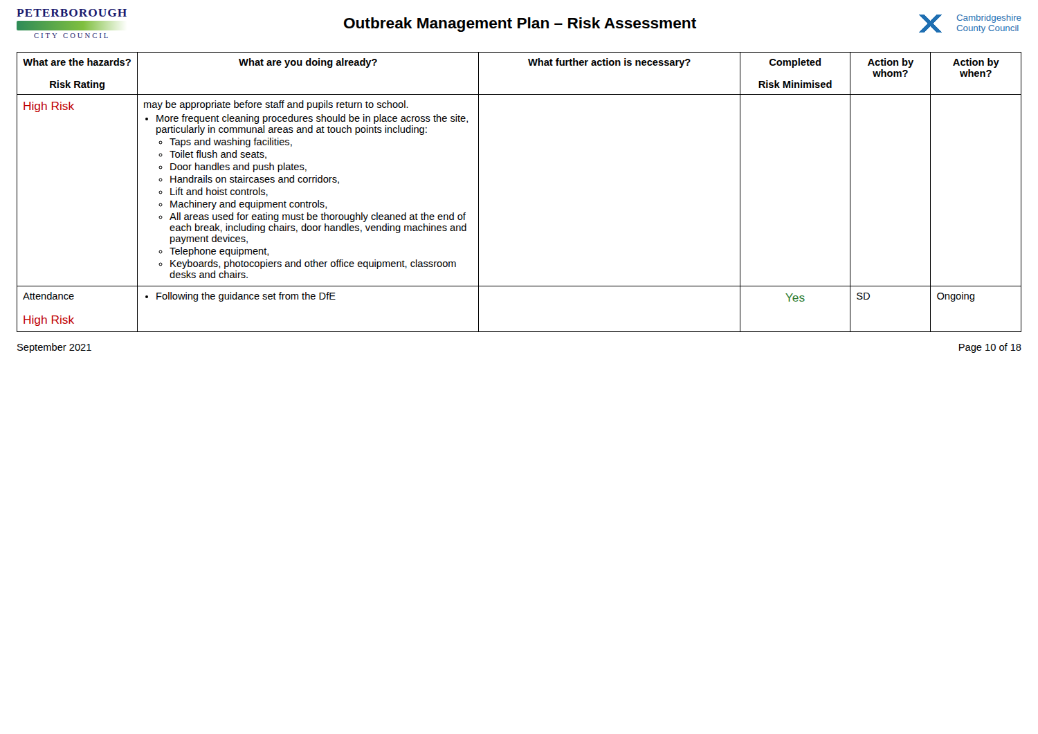PETERBOROUGH
CITY COUNCIL
Outbreak Management Plan – Risk Assessment
Cambridgeshire
County Council
| What are the hazards? Risk Rating | What are you doing already? | What further action is necessary? | Completed Risk Minimised | Action by whom? | Action by when? |
| --- | --- | --- | --- | --- | --- |
| High Risk | may be appropriate before staff and pupils return to school. More frequent cleaning procedures should be in place across the site, particularly in communal areas and at touch points including: Taps and washing facilities, Toilet flush and seats, Door handles and push plates, Handrails on staircases and corridors, Lift and hoist controls, Machinery and equipment controls, All areas used for eating must be thoroughly cleaned at the end of each break, including chairs, door handles, vending machines and payment devices, Telephone equipment, Keyboards, photocopiers and other office equipment, classroom desks and chairs. | | | | |
| Attendance High Risk | Following the guidance set from the DfE | | Yes | SD | Ongoing |
September 2021
Page 10 of 18